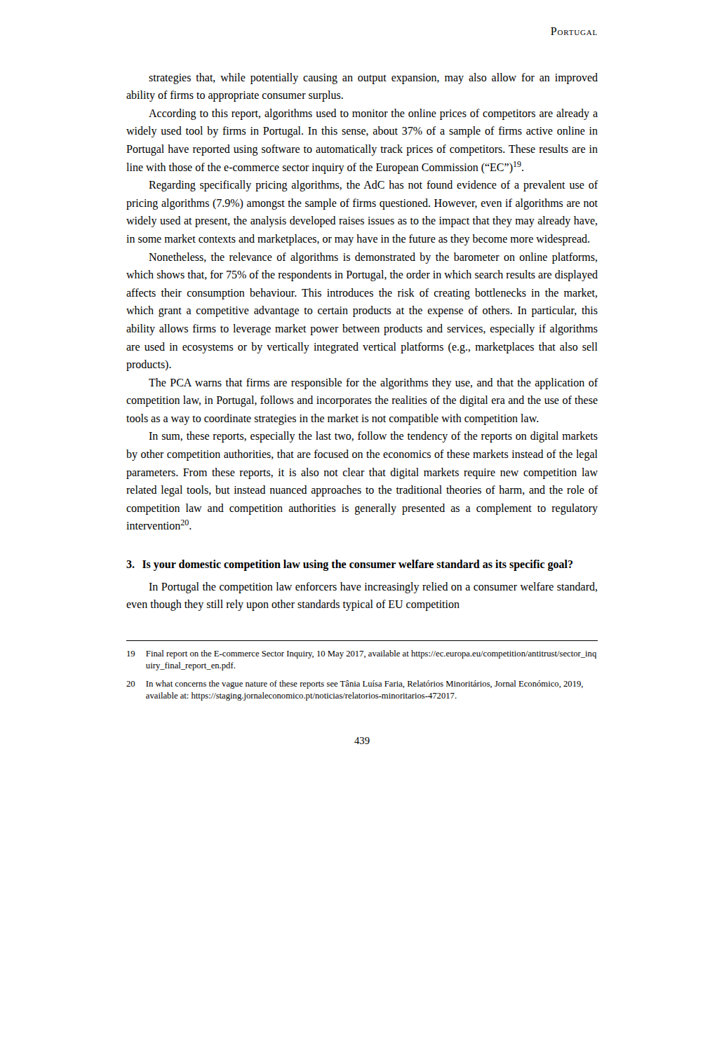Portugal
strategies that, while potentially causing an output expansion, may also allow for an improved ability of firms to appropriate consumer surplus.
According to this report, algorithms used to monitor the online prices of competitors are already a widely used tool by firms in Portugal. In this sense, about 37% of a sample of firms active online in Portugal have reported using software to automatically track prices of competitors. These results are in line with those of the e-commerce sector inquiry of the European Commission (“EC”)19.
Regarding specifically pricing algorithms, the AdC has not found evidence of a prevalent use of pricing algorithms (7.9%) amongst the sample of firms questioned. However, even if algorithms are not widely used at present, the analysis developed raises issues as to the impact that they may already have, in some market contexts and marketplaces, or may have in the future as they become more widespread.
Nonetheless, the relevance of algorithms is demonstrated by the barometer on online platforms, which shows that, for 75% of the respondents in Portugal, the order in which search results are displayed affects their consumption behaviour. This introduces the risk of creating bottlenecks in the market, which grant a competitive advantage to certain products at the expense of others. In particular, this ability allows firms to leverage market power between products and services, especially if algorithms are used in ecosystems or by vertically integrated vertical platforms (e.g., marketplaces that also sell products).
The PCA warns that firms are responsible for the algorithms they use, and that the application of competition law, in Portugal, follows and incorporates the realities of the digital era and the use of these tools as a way to coordinate strategies in the market is not compatible with competition law.
In sum, these reports, especially the last two, follow the tendency of the reports on digital markets by other competition authorities, that are focused on the economics of these markets instead of the legal parameters. From these reports, it is also not clear that digital markets require new competition law related legal tools, but instead nuanced approaches to the traditional theories of harm, and the role of competition law and competition authorities is generally presented as a complement to regulatory intervention20.
3. Is your domestic competition law using the consumer welfare standard as its specific goal?
In Portugal the competition law enforcers have increasingly relied on a consumer welfare standard, even though they still rely upon other standards typical of EU competition
19 Final report on the E-commerce Sector Inquiry, 10 May 2017, available at https://ec.europa.eu/competition/antitrust/sector_inquiry_final_report_en.pdf.
20 In what concerns the vague nature of these reports see Tânia Luísa Faria, Relatórios Minoritários, Jornal Económico, 2019, available at: https://staging.jornaleconomico.pt/noticias/relatorios-minoritarios-472017.
439